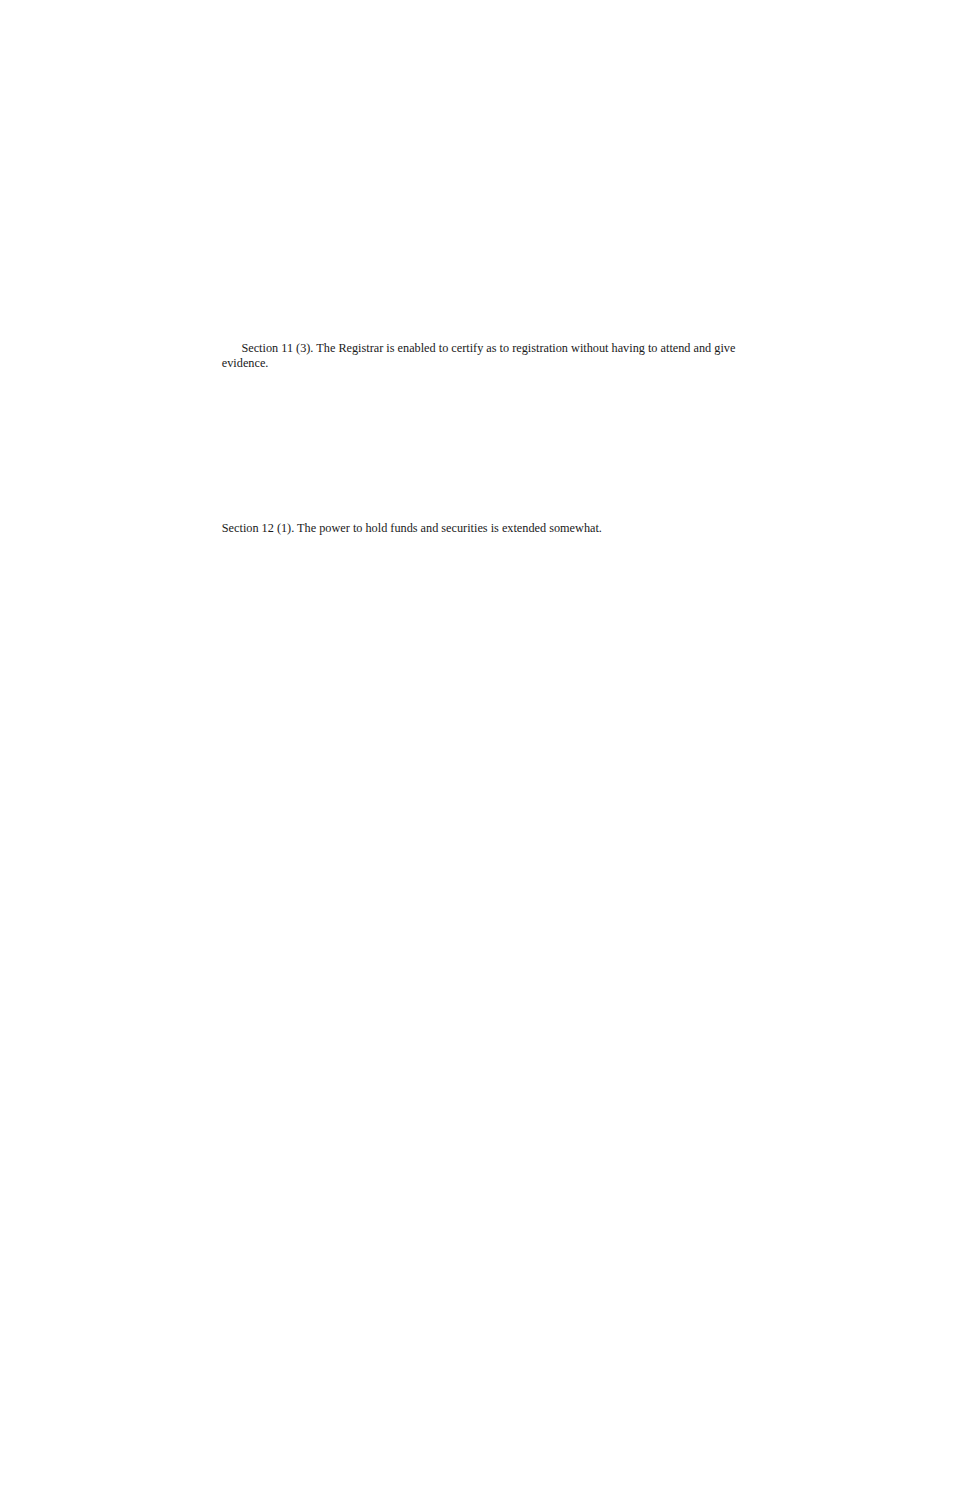Section 11 (3). The Registrar is enabled to certify as to registration without having to attend and give evidence.
Section 12 (1). The power to hold funds and securities is extended somewhat.